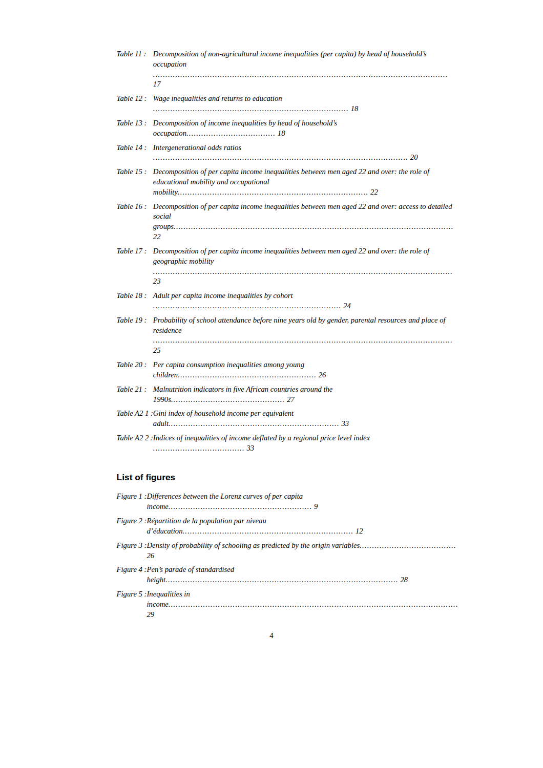| Table 11 : | Decomposition of non-agricultural income inequalities (per capita) by head of household’s occupation ....................................................................................................................... 17 |
| Table 12 : | Wage inequalities and returns to education ............................................................................... 18 |
| Table 13 : | Decomposition of income inequalities by head of household’s occupation .................................... 18 |
| Table 14 : | Intergenerational odds ratios ....................................................................................................... 20 |
| Table 15 : | Decomposition of per capita income inequalities between men aged 22 and over: the role of educational mobility and occupational mobility ............................................................................. 22 |
| Table 16 : | Decomposition of per capita income inequalities between men aged 22 and over: access to detailed social groups ................................................................................................................. 22 |
| Table 17 : | Decomposition of per capita income inequalities between men aged 22 and over: the role of geographic mobility ......................................................................................................................... 23 |
| Table 18 : | Adult per capita income inequalities by cohort ............................................................................ 24 |
| Table 19 : | Probability of school attendance before nine years old by gender, parental resources and place of residence ......................................................................................................................... 25 |
| Table 20 : | Per capita consumption inequalities among young children ........................................................ 26 |
| Table 21 : | Malnutrition indicators in five African countries around the 1990s .............................................. 27 |
| Table A2 1 : | Gini index of household income per equivalent adult ..................................................................... 33 |
| Table A2 2 : | Indices of inequalities of income deflated by a regional price level index ..................................... 33 |
List of figures
| Figure 1 : | Differences between the Lorenz curves of per capita income .......................................................... 9 |
| Figure 2 : | Répartition de la population par niveau d’éducation ..................................................................... 12 |
| Figure 3 : | Density of probability of schooling as predicted by the origin variables ....................................... 26 |
| Figure 4 : | Pen’s parade of standardised height .............................................................................................. 28 |
| Figure 5 : | Inequalities in income ..................................................................................................................... 29 |
4